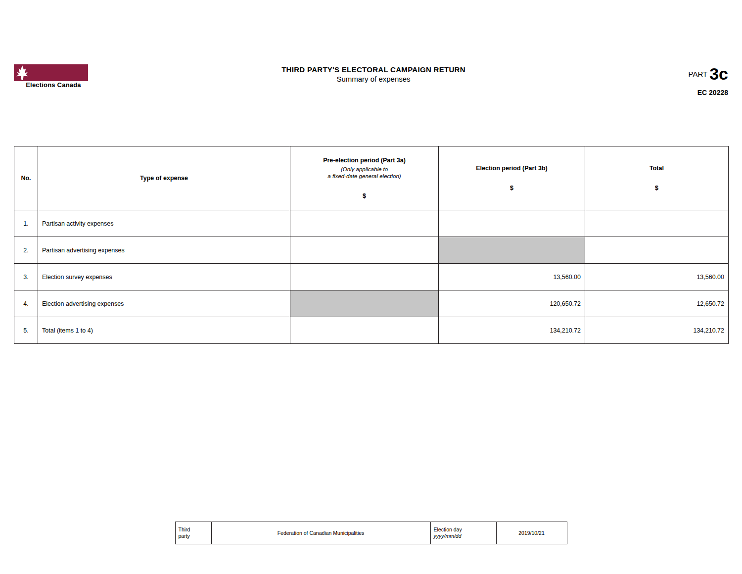Elections Canada
THIRD PARTY'S ELECTORAL CAMPAIGN RETURN
Summary of expenses
PART3c
EC 20228
| No. | Type of expense | Pre-election period (Part 3a) (Only applicable to a fixed-date general election) $ | Election period (Part 3b) $ | Total $ |
| --- | --- | --- | --- | --- |
| 1. | Partisan activity expenses | | | |
| 2. | Partisan advertising expenses | | | |
| 3. | Election survey expenses | | 13,560.00 | 13,560.00 |
| 4. | Election advertising expenses | | 120,650.72 | 12,650.72 |
| 5. | Total (items 1 to 4) | | 134,210.72 | 134,210.72 |
| Third party | Federation of Canadian Municipalities | Election day yyyy/mm/dd | 2019/10/21 |